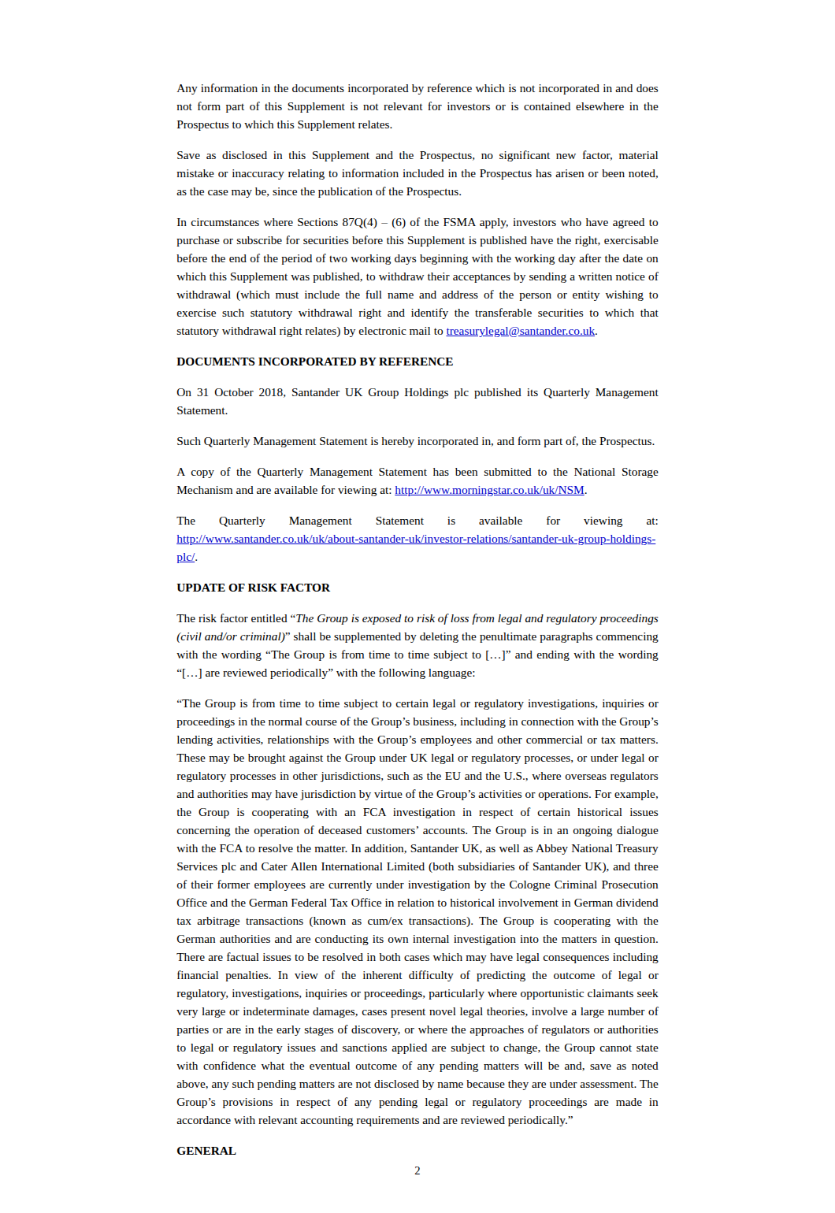Any information in the documents incorporated by reference which is not incorporated in and does not form part of this Supplement is not relevant for investors or is contained elsewhere in the Prospectus to which this Supplement relates.
Save as disclosed in this Supplement and the Prospectus, no significant new factor, material mistake or inaccuracy relating to information included in the Prospectus has arisen or been noted, as the case may be, since the publication of the Prospectus.
In circumstances where Sections 87Q(4) – (6) of the FSMA apply, investors who have agreed to purchase or subscribe for securities before this Supplement is published have the right, exercisable before the end of the period of two working days beginning with the working day after the date on which this Supplement was published, to withdraw their acceptances by sending a written notice of withdrawal (which must include the full name and address of the person or entity wishing to exercise such statutory withdrawal right and identify the transferable securities to which that statutory withdrawal right relates) by electronic mail to treasurylegal@santander.co.uk.
DOCUMENTS INCORPORATED BY REFERENCE
On 31 October 2018, Santander UK Group Holdings plc published its Quarterly Management Statement.
Such Quarterly Management Statement is hereby incorporated in, and form part of, the Prospectus.
A copy of the Quarterly Management Statement has been submitted to the National Storage Mechanism and are available for viewing at: http://www.morningstar.co.uk/uk/NSM.
The Quarterly Management Statement is available for viewing at: http://www.santander.co.uk/uk/about-santander-uk/investor-relations/santander-uk-group-holdings-plc/.
UPDATE OF RISK FACTOR
The risk factor entitled “The Group is exposed to risk of loss from legal and regulatory proceedings (civil and/or criminal)” shall be supplemented by deleting the penultimate paragraphs commencing with the wording “The Group is from time to time subject to […]” and ending with the wording “[…] are reviewed periodically” with the following language:
“The Group is from time to time subject to certain legal or regulatory investigations, inquiries or proceedings in the normal course of the Group’s business, including in connection with the Group’s lending activities, relationships with the Group’s employees and other commercial or tax matters. These may be brought against the Group under UK legal or regulatory processes, or under legal or regulatory processes in other jurisdictions, such as the EU and the U.S., where overseas regulators and authorities may have jurisdiction by virtue of the Group’s activities or operations. For example, the Group is cooperating with an FCA investigation in respect of certain historical issues concerning the operation of deceased customers’ accounts. The Group is in an ongoing dialogue with the FCA to resolve the matter. In addition, Santander UK, as well as Abbey National Treasury Services plc and Cater Allen International Limited (both subsidiaries of Santander UK), and three of their former employees are currently under investigation by the Cologne Criminal Prosecution Office and the German Federal Tax Office in relation to historical involvement in German dividend tax arbitrage transactions (known as cum/ex transactions). The Group is cooperating with the German authorities and are conducting its own internal investigation into the matters in question. There are factual issues to be resolved in both cases which may have legal consequences including financial penalties. In view of the inherent difficulty of predicting the outcome of legal or regulatory, investigations, inquiries or proceedings, particularly where opportunistic claimants seek very large or indeterminate damages, cases present novel legal theories, involve a large number of parties or are in the early stages of discovery, or where the approaches of regulators or authorities to legal or regulatory issues and sanctions applied are subject to change, the Group cannot state with confidence what the eventual outcome of any pending matters will be and, save as noted above, any such pending matters are not disclosed by name because they are under assessment. The Group’s provisions in respect of any pending legal or regulatory proceedings are made in accordance with relevant accounting requirements and are reviewed periodically.”
GENERAL
2